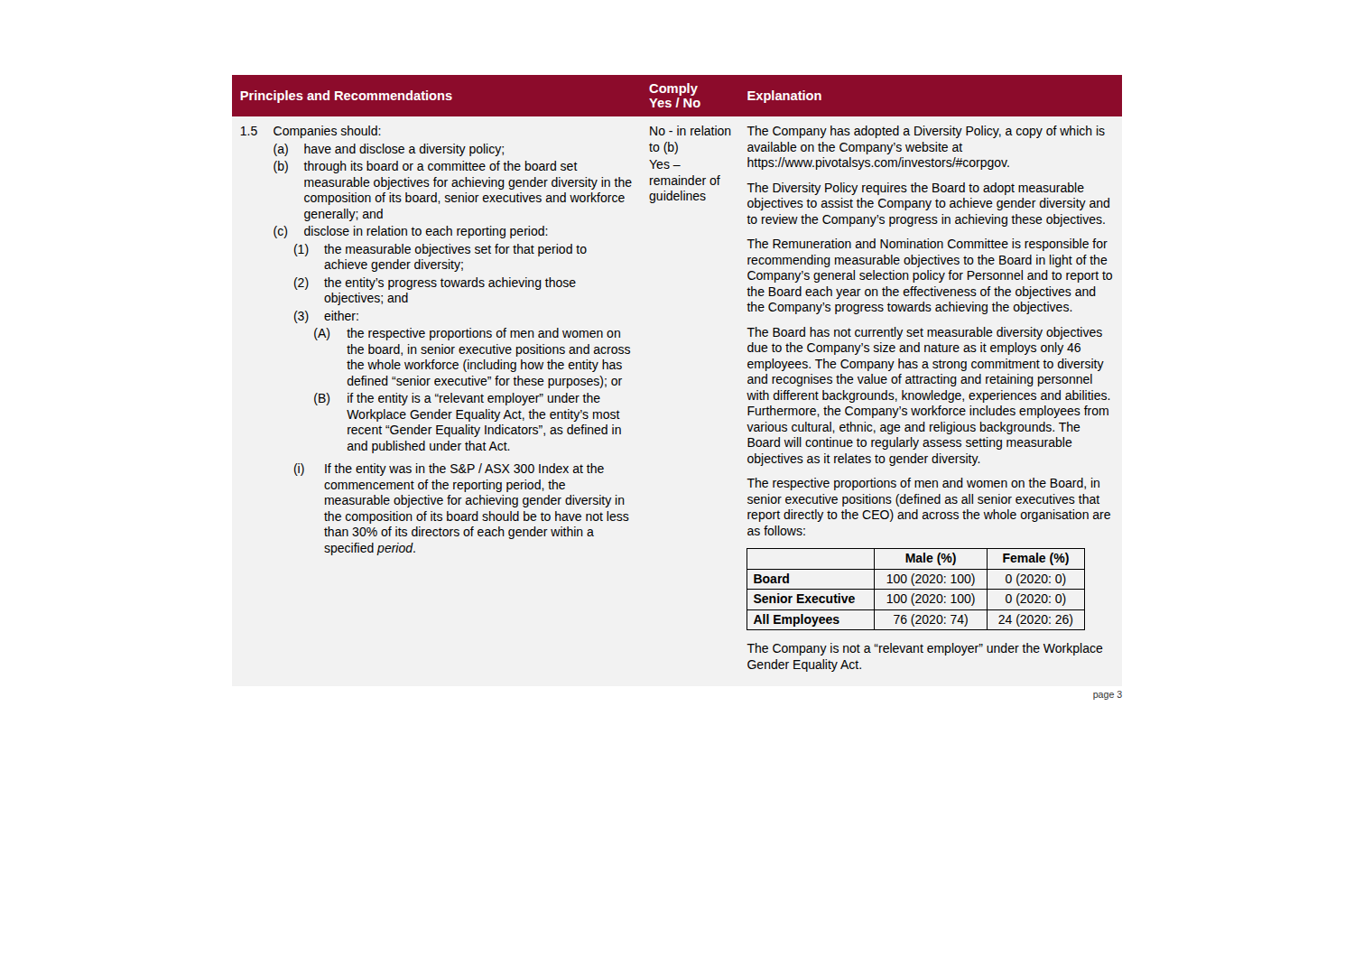| Principles and Recommendations | Comply Yes / No | Explanation |
| --- | --- | --- |
| 1.5 Companies should: (a) have and disclose a diversity policy; (b) through its board or a committee of the board set measurable objectives for achieving gender diversity in the composition of its board, senior executives and workforce generally; and (c) disclose in relation to each reporting period: (1) the measurable objectives set for that period to achieve gender diversity; (2) the entity’s progress towards achieving those objectives; and (3) either: (A) the respective proportions of men and women on the board, in senior executive positions and across the whole workforce (including how the entity has defined “senior executive” for these purposes); or (B) if the entity is a “relevant employer” under the Workplace Gender Equality Act, the entity’s most recent “Gender Equality Indicators”, as defined in and published under that Act. (i) If the entity was in the S&P / ASX 300 Index at the commencement of the reporting period, the measurable objective for achieving gender diversity in the composition of its board should be to have not less than 30% of its directors of each gender within a specified period . | No - in relation to (b) Yes – remainder of guidelines | The Company has adopted a Diversity Policy, a copy of which is available on the Company’s website at https://www.pivotalsys.com/investors/#corpgov. The Diversity Policy requires the Board to adopt measurable objectives to assist the Company to achieve gender diversity and to review the Company’s progress in achieving these objectives. The Remuneration and Nomination Committee is responsible for recommending measurable objectives to the Board in light of the Company’s general selection policy for Personnel and to report to the Board each year on the effectiveness of the objectives and the Company’s progress towards achieving the objectives. The Board has not currently set measurable diversity objectives due to the Company’s size and nature as it employs only 46 employees. The Company has a strong commitment to diversity and recognises the value of attracting and retaining personnel with different backgrounds, knowledge, experiences and abilities. Furthermore, the Company’s workforce includes employees from various cultural, ethnic, age and religious backgrounds. The Board will continue to regularly assess setting measurable objectives as it relates to gender diversity. The respective proportions of men and women on the Board, in senior executive positions (defined as all senior executives that report directly to the CEO) and across the whole organisation are as follows: / / Male (%) / Female (%) / / --- / --- / --- / / Board / 100 (2020: 100) / 0 (2020: 0) / / Senior Executive / 100 (2020: 100) / 0 (2020: 0) / / All Employees / 76 (2020: 74) / 24 (2020: 26) / The Company is not a “relevant employer” under the Workplace Gender Equality Act. |
page 3